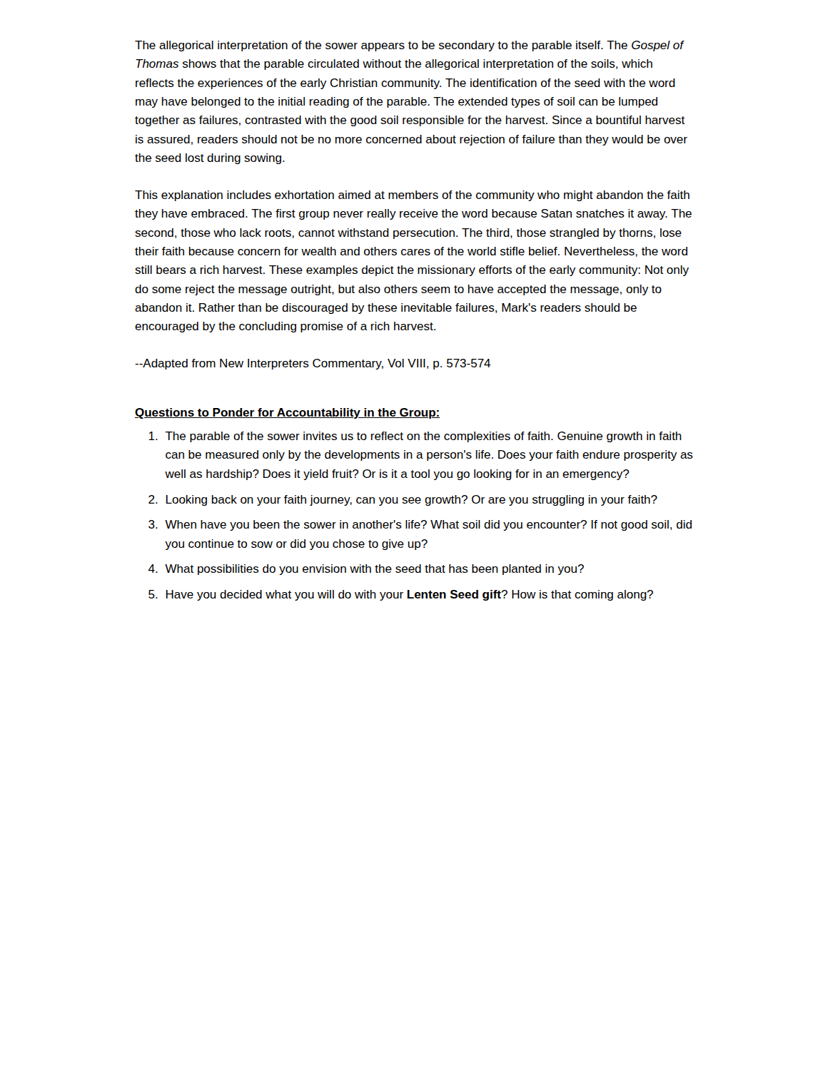The allegorical interpretation of the sower appears to be secondary to the parable itself. The Gospel of Thomas shows that the parable circulated without the allegorical interpretation of the soils, which reflects the experiences of the early Christian community. The identification of the seed with the word may have belonged to the initial reading of the parable. The extended types of soil can be lumped together as failures, contrasted with the good soil responsible for the harvest. Since a bountiful harvest is assured, readers should not be no more concerned about rejection of failure than they would be over the seed lost during sowing.
This explanation includes exhortation aimed at members of the community who might abandon the faith they have embraced. The first group never really receive the word because Satan snatches it away. The second, those who lack roots, cannot withstand persecution. The third, those strangled by thorns, lose their faith because concern for wealth and others cares of the world stifle belief. Nevertheless, the word still bears a rich harvest. These examples depict the missionary efforts of the early community: Not only do some reject the message outright, but also others seem to have accepted the message, only to abandon it. Rather than be discouraged by these inevitable failures, Mark's readers should be encouraged by the concluding promise of a rich harvest.
--Adapted from New Interpreters Commentary, Vol VIII, p. 573-574
Questions to Ponder for Accountability in the Group:
The parable of the sower invites us to reflect on the complexities of faith. Genuine growth in faith can be measured only by the developments in a person's life. Does your faith endure prosperity as well as hardship? Does it yield fruit? Or is it a tool you go looking for in an emergency?
Looking back on your faith journey, can you see growth? Or are you struggling in your faith?
When have you been the sower in another's life? What soil did you encounter? If not good soil, did you continue to sow or did you chose to give up?
What possibilities do you envision with the seed that has been planted in you?
Have you decided what you will do with your Lenten Seed gift? How is that coming along?